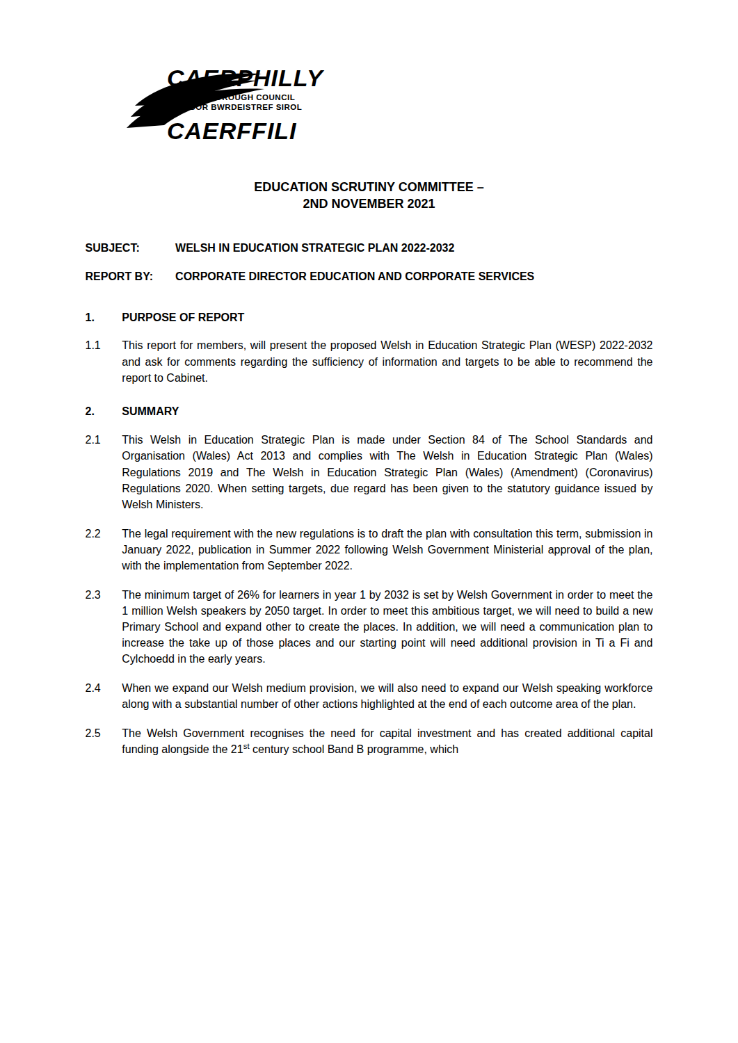CAERPHILLY COUNTY BOROUGH COUNCIL CYNGOR BWRDEISTREF SIROL CAERFFILI
EDUCATION SCRUTINY COMMITTEE –
2ND NOVEMBER 2021
SUBJECT:
WELSH IN EDUCATION STRATEGIC PLAN 2022-2032
REPORT BY:
CORPORATE DIRECTOR EDUCATION AND CORPORATE SERVICES
1. PURPOSE OF REPORT
1.1
This report for members, will present the proposed Welsh in Education Strategic Plan (WESP) 2022-2032 and ask for comments regarding the sufficiency of information and targets to be able to recommend the report to Cabinet.
2. SUMMARY
2.1
This Welsh in Education Strategic Plan is made under Section 84 of The School Standards and Organisation (Wales) Act 2013 and complies with The Welsh in Education Strategic Plan (Wales) Regulations 2019 and The Welsh in Education Strategic Plan (Wales) (Amendment) (Coronavirus) Regulations 2020. When setting targets, due regard has been given to the statutory guidance issued by Welsh Ministers.
2.2
The legal requirement with the new regulations is to draft the plan with consultation this term, submission in January 2022, publication in Summer 2022 following Welsh Government Ministerial approval of the plan, with the implementation from September 2022.
2.3
The minimum target of 26% for learners in year 1 by 2032 is set by Welsh Government in order to meet the 1 million Welsh speakers by 2050 target. In order to meet this ambitious target, we will need to build a new Primary School and expand other to create the places. In addition, we will need a communication plan to increase the take up of those places and our starting point will need additional provision in Ti a Fi and Cylchoedd in the early years.
2.4
When we expand our Welsh medium provision, we will also need to expand our Welsh speaking workforce along with a substantial number of other actions highlighted at the end of each outcome area of the plan.
2.5
The Welsh Government recognises the need for capital investment and has created additional capital funding alongside the 21st century school Band B programme, which